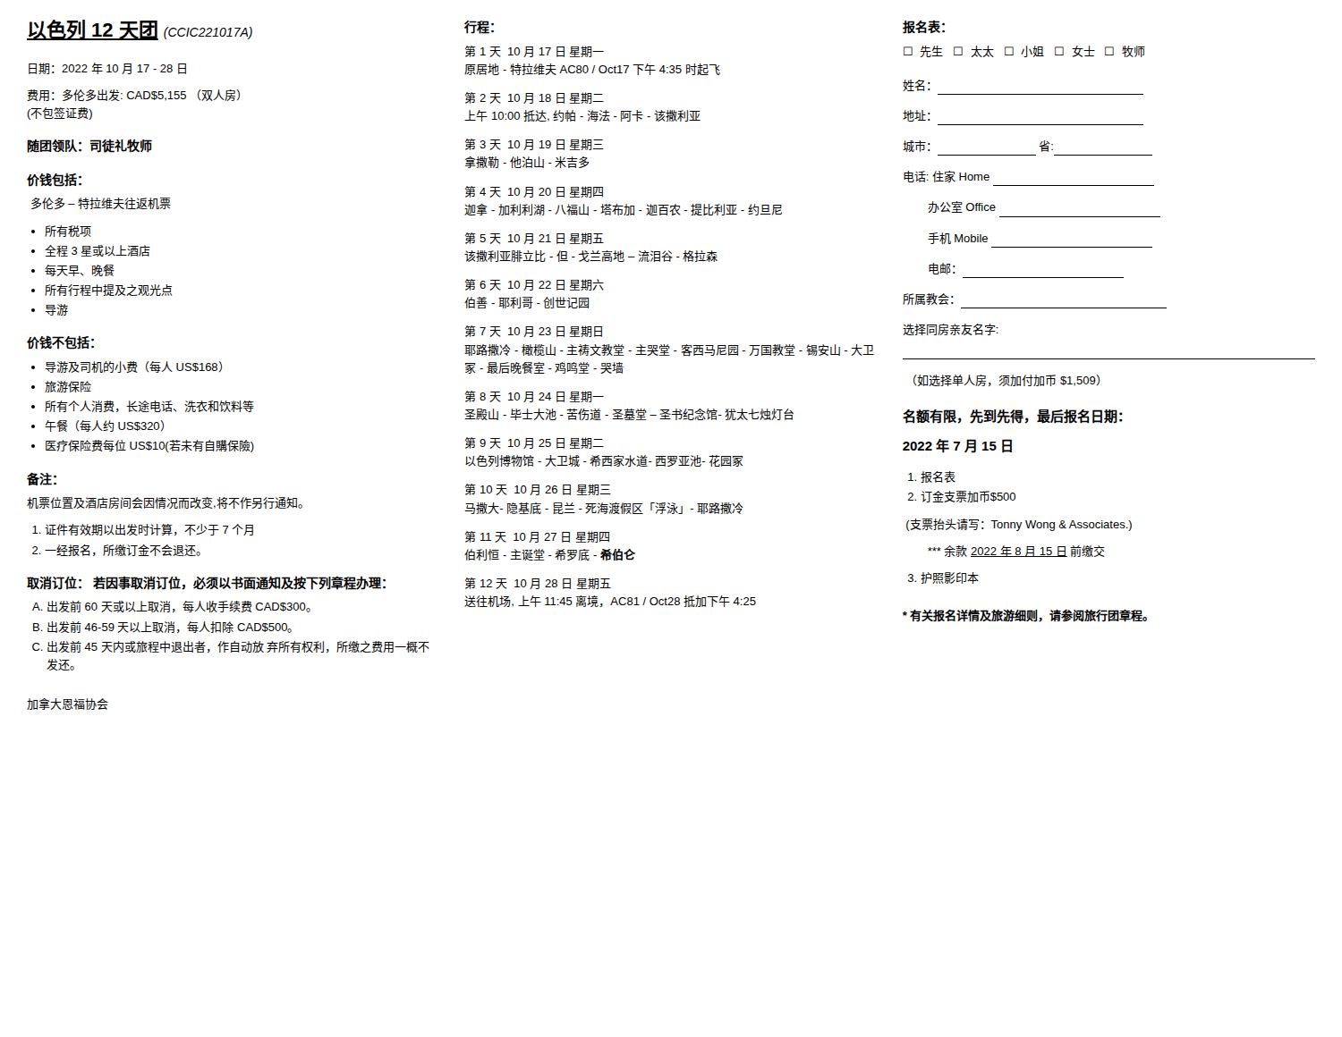以色列 12 天团 (CCIC221017A)
日期：2022 年 10 月 17 - 28 日
费用：多伦多出发: CAD$5,155 （双人房）
(不包签证费)
随团领队：司徒礼牧师
价钱包括：
多伦多 – 特拉维夫往返机票
所有税项
全程 3 星或以上酒店
每天早、晚餐
所有行程中提及之观光点
导游
价钱不包括：
导游及司机的小费（每人 US$168）
旅游保险
所有个人消费，长途电话、洗衣和饮料等
午餐（每人约 US$320）
医疗保险费每位 US$10(若未有自購保險)
备注：
机票位置及酒店房间会因情况而改变,将不作另行通知。
证件有效期以出发时计算，不少于 7 个月
一经报名，所缴订金不会退还。
取消订位： 若因事取消订位，必须以书面通知及按下列章程办理：
出发前 60 天或以上取消，每人收手续费 CAD$300。
出发前 46-59 天以上取消，每人扣除 CAD$500。
出发前 45 天内或旅程中退出者，作自动放 弃所有权利，所缴之费用一概不发还。
加拿大恩福协会
行程：
第 1 天 10 月 17 日 星期一 原居地 - 特拉维夫 AC80 / Oct17 下午 4:35 时起飞
第 2 天 10 月 18 日 星期二 上午 10:00 抵达, 约帕 - 海法 - 阿卡 - 该撒利亚
第 3 天 10 月 19 日 星期三 拿撒勒 - 他泊山 - 米吉多
第 4 天 10 月 20 日 星期四 迦拿 - 加利利湖 - 八福山 - 塔布加 - 迦百农 - 提比利亚 - 约旦尼
第 5 天 10 月 21 日 星期五 该撒利亚腓立比 - 但 - 戈兰高地 – 流泪谷 - 格拉森
第 6 天 10 月 22 日 星期六 伯善 - 耶利哥 - 创世记园
第 7 天 10 月 23 日 星期日 耶路撒冷 - 橄榄山 - 主祷文教堂 - 主哭堂 - 客西马尼园 - 万国教堂 - 锡安山 - 大卫冢 - 最后晚餐室 - 鸡鸣堂 - 哭墙
第 8 天 10 月 24 日 星期一 圣殿山 - 毕士大池 - 苦伤道 - 圣墓堂 – 圣书纪念馆- 犹太七烛灯台
第 9 天 10 月 25 日 星期二 以色列博物馆 - 大卫城 - 希西家水道- 西罗亚池- 花园冢
第 10 天 10 月 26 日 星期三 马撒大- 隐基底 - 昆兰 - 死海渡假区「浮泳」- 耶路撒冷
第 11 天 10 月 27 日 星期四 伯利恒 - 主诞堂 - 希罗底 - 希伯仑
第 12 天 10 月 28 日 星期五 送往机场, 上午 11:45 离境，AC81 / Oct28 抵加下午 4:25
报名表：
☐ 先生 ☐ 太太 ☐ 小姐 ☐ 女士 ☐ 牧师
姓名：
地址：
城市： 省:
电话: 住家 Home
办公室 Office
手机 Mobile
电邮：
所属教会：
选择同房亲友名字:
（如选择单人房，须加付加币 $1,509）
名额有限，先到先得，最后报名日期：
2022 年 7 月 15 日
报名表
订金支票加币$500
(支票抬头请写：Tonny Wong & Associates.)
*** 余款 2022 年 8 月 15 日 前缴交
护照影印本
* 有关报名详情及旅游细则，请参阅旅行团章程。